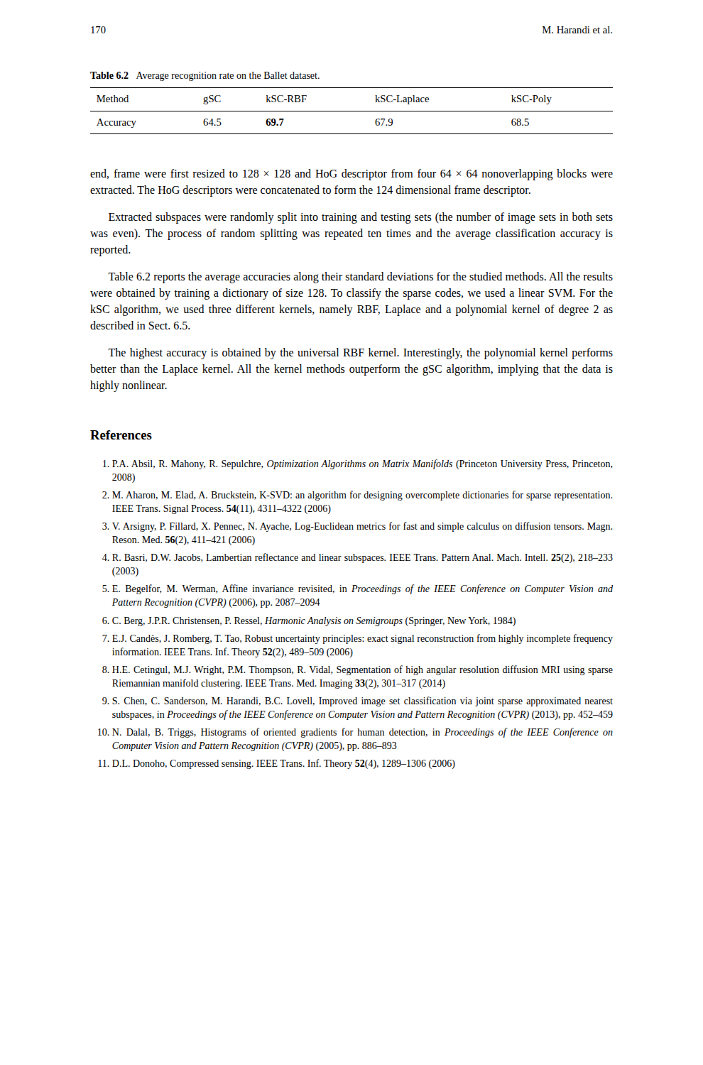170 M. Harandi et al.
Table 6.2 Average recognition rate on the Ballet dataset.
| Method | gSC | kSC-RBF | kSC-Laplace | kSC-Poly |
| --- | --- | --- | --- | --- |
| Accuracy | 64.5 | 69.7 | 67.9 | 68.5 |
end, frame were first resized to 128 × 128 and HoG descriptor from four 64 × 64 nonoverlapping blocks were extracted. The HoG descriptors were concatenated to form the 124 dimensional frame descriptor.
Extracted subspaces were randomly split into training and testing sets (the number of image sets in both sets was even). The process of random splitting was repeated ten times and the average classification accuracy is reported.
Table 6.2 reports the average accuracies along their standard deviations for the studied methods. All the results were obtained by training a dictionary of size 128. To classify the sparse codes, we used a linear SVM. For the kSC algorithm, we used three different kernels, namely RBF, Laplace and a polynomial kernel of degree 2 as described in Sect. 6.5.
The highest accuracy is obtained by the universal RBF kernel. Interestingly, the polynomial kernel performs better than the Laplace kernel. All the kernel methods outperform the gSC algorithm, implying that the data is highly nonlinear.
References
P.A. Absil, R. Mahony, R. Sepulchre, Optimization Algorithms on Matrix Manifolds (Princeton University Press, Princeton, 2008)
M. Aharon, M. Elad, A. Bruckstein, K-SVD: an algorithm for designing overcomplete dictionaries for sparse representation. IEEE Trans. Signal Process. 54(11), 4311–4322 (2006)
V. Arsigny, P. Fillard, X. Pennec, N. Ayache, Log-Euclidean metrics for fast and simple calculus on diffusion tensors. Magn. Reson. Med. 56(2), 411–421 (2006)
R. Basri, D.W. Jacobs, Lambertian reflectance and linear subspaces. IEEE Trans. Pattern Anal. Mach. Intell. 25(2), 218–233 (2003)
E. Begelfor, M. Werman, Affine invariance revisited, in Proceedings of the IEEE Conference on Computer Vision and Pattern Recognition (CVPR) (2006), pp. 2087–2094
C. Berg, J.P.R. Christensen, P. Ressel, Harmonic Analysis on Semigroups (Springer, New York, 1984)
E.J. Candès, J. Romberg, T. Tao, Robust uncertainty principles: exact signal reconstruction from highly incomplete frequency information. IEEE Trans. Inf. Theory 52(2), 489–509 (2006)
H.E. Cetingul, M.J. Wright, P.M. Thompson, R. Vidal, Segmentation of high angular resolution diffusion MRI using sparse Riemannian manifold clustering. IEEE Trans. Med. Imaging 33(2), 301–317 (2014)
S. Chen, C. Sanderson, M. Harandi, B.C. Lovell, Improved image set classification via joint sparse approximated nearest subspaces, in Proceedings of the IEEE Conference on Computer Vision and Pattern Recognition (CVPR) (2013), pp. 452–459
N. Dalal, B. Triggs, Histograms of oriented gradients for human detection, in Proceedings of the IEEE Conference on Computer Vision and Pattern Recognition (CVPR) (2005), pp. 886–893
D.L. Donoho, Compressed sensing. IEEE Trans. Inf. Theory 52(4), 1289–1306 (2006)